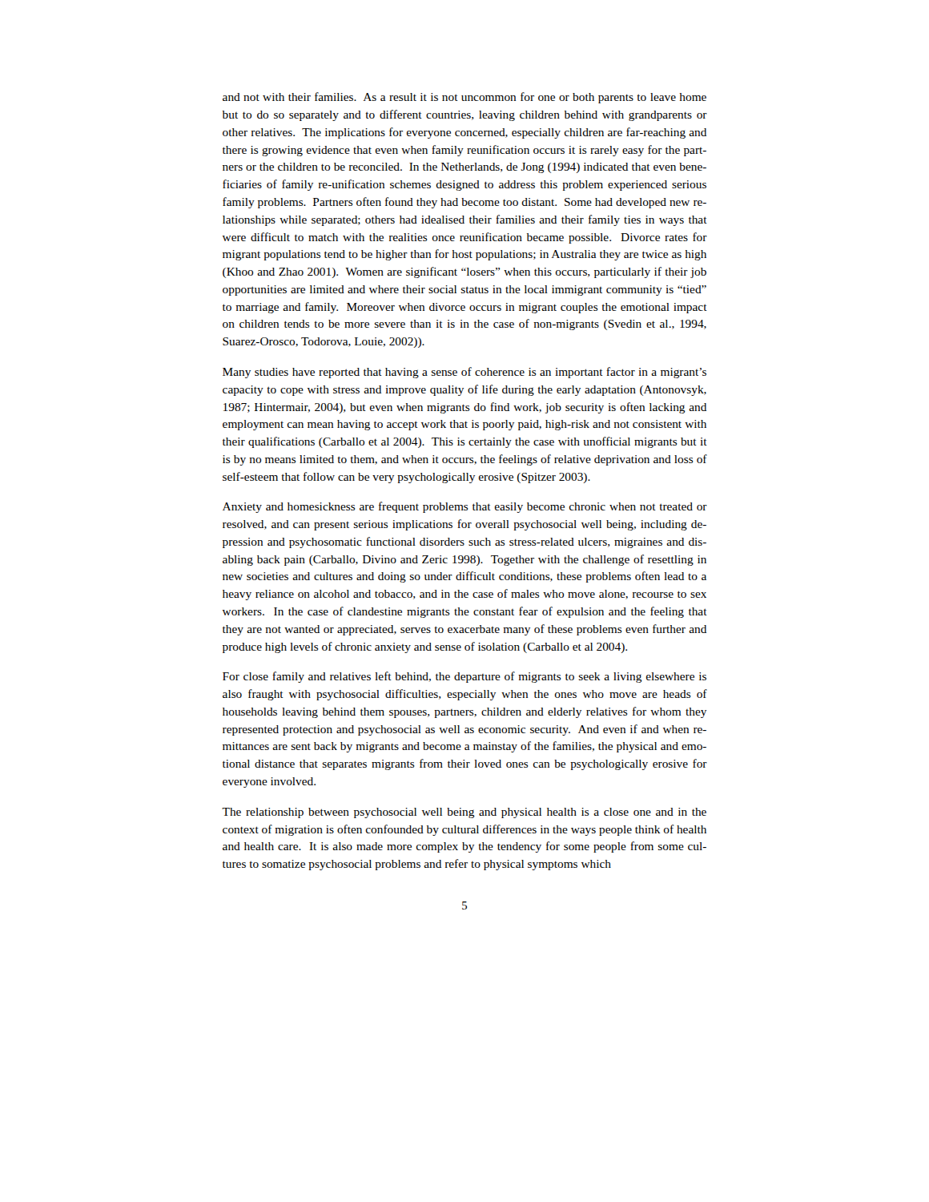and not with their families. As a result it is not uncommon for one or both parents to leave home but to do so separately and to different countries, leaving children behind with grandparents or other relatives. The implications for everyone concerned, especially children are far-reaching and there is growing evidence that even when family reunification occurs it is rarely easy for the partners or the children to be reconciled. In the Netherlands, de Jong (1994) indicated that even beneficiaries of family re-unification schemes designed to address this problem experienced serious family problems. Partners often found they had become too distant. Some had developed new relationships while separated; others had idealised their families and their family ties in ways that were difficult to match with the realities once reunification became possible. Divorce rates for migrant populations tend to be higher than for host populations; in Australia they are twice as high (Khoo and Zhao 2001). Women are significant “losers” when this occurs, particularly if their job opportunities are limited and where their social status in the local immigrant community is “tied” to marriage and family. Moreover when divorce occurs in migrant couples the emotional impact on children tends to be more severe than it is in the case of non-migrants (Svedin et al., 1994, Suarez-Orosco, Todorova, Louie, 2002)).
Many studies have reported that having a sense of coherence is an important factor in a migrant’s capacity to cope with stress and improve quality of life during the early adaptation (Antonovsyk, 1987; Hintermair, 2004), but even when migrants do find work, job security is often lacking and employment can mean having to accept work that is poorly paid, high-risk and not consistent with their qualifications (Carballo et al 2004). This is certainly the case with unofficial migrants but it is by no means limited to them, and when it occurs, the feelings of relative deprivation and loss of self-esteem that follow can be very psychologically erosive (Spitzer 2003).
Anxiety and homesickness are frequent problems that easily become chronic when not treated or resolved, and can present serious implications for overall psychosocial well being, including depression and psychosomatic functional disorders such as stress-related ulcers, migraines and disabling back pain (Carballo, Divino and Zeric 1998). Together with the challenge of resettling in new societies and cultures and doing so under difficult conditions, these problems often lead to a heavy reliance on alcohol and tobacco, and in the case of males who move alone, recourse to sex workers. In the case of clandestine migrants the constant fear of expulsion and the feeling that they are not wanted or appreciated, serves to exacerbate many of these problems even further and produce high levels of chronic anxiety and sense of isolation (Carballo et al 2004).
For close family and relatives left behind, the departure of migrants to seek a living elsewhere is also fraught with psychosocial difficulties, especially when the ones who move are heads of households leaving behind them spouses, partners, children and elderly relatives for whom they represented protection and psychosocial as well as economic security. And even if and when remittances are sent back by migrants and become a mainstay of the families, the physical and emotional distance that separates migrants from their loved ones can be psychologically erosive for everyone involved.
The relationship between psychosocial well being and physical health is a close one and in the context of migration is often confounded by cultural differences in the ways people think of health and health care. It is also made more complex by the tendency for some people from some cultures to somatize psychosocial problems and refer to physical symptoms which
5